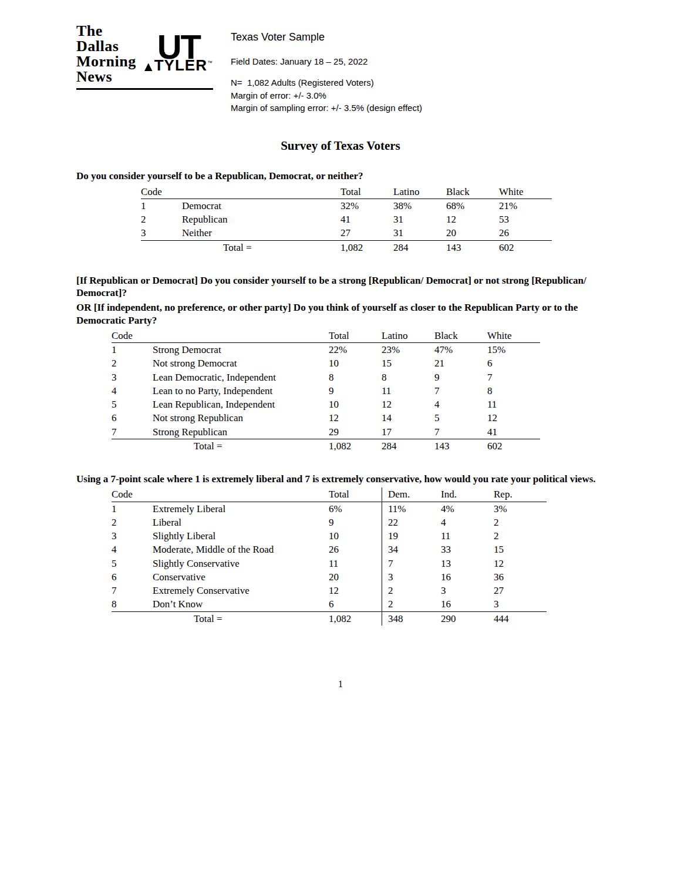The
Dallas
Morning
News
UT TYLER™
Texas Voter Sample
Field Dates: January 18 – 25, 2022
N= 1,082 Adults (Registered Voters)
Margin of error: +/- 3.0%
Margin of sampling error: +/- 3.5% (design effect)
Survey of Texas Voters
Do you consider yourself to be a Republican, Democrat, or neither?
| Code | | Total | Latino | Black | White |
| 1 | Democrat | 32% | 38% | 68% | 21% |
| 2 | Republican | 41 | 31 | 12 | 53 |
| 3 | Neither | 27 | 31 | 20 | 26 |
| | Total = | 1,082 | 284 | 143 | 602 |
[If Republican or Democrat] Do you consider yourself to be a strong [Republican/ Democrat] or not strong [Republican/ Democrat]?
OR [If independent, no preference, or other party] Do you think of yourself as closer to the Republican Party or to the Democratic Party?
| Code | | Total | Latino | Black | White |
| 1 | Strong Democrat | 22% | 23% | 47% | 15% |
| 2 | Not strong Democrat | 10 | 15 | 21 | 6 |
| 3 | Lean Democratic, Independent | 8 | 8 | 9 | 7 |
| 4 | Lean to no Party, Independent | 9 | 11 | 7 | 8 |
| 5 | Lean Republican, Independent | 10 | 12 | 4 | 11 |
| 6 | Not strong Republican | 12 | 14 | 5 | 12 |
| 7 | Strong Republican | 29 | 17 | 7 | 41 |
| | Total = | 1,082 | 284 | 143 | 602 |
Using a 7-point scale where 1 is extremely liberal and 7 is extremely conservative, how would you rate your political views.
| Code | | Total | Dem. | Ind. | Rep. |
| 1 | Extremely Liberal | 6% | 11% | 4% | 3% |
| 2 | Liberal | 9 | 22 | 4 | 2 |
| 3 | Slightly Liberal | 10 | 19 | 11 | 2 |
| 4 | Moderate, Middle of the Road | 26 | 34 | 33 | 15 |
| 5 | Slightly Conservative | 11 | 7 | 13 | 12 |
| 6 | Conservative | 20 | 3 | 16 | 36 |
| 7 | Extremely Conservative | 12 | 2 | 3 | 27 |
| 8 | Don’t Know | 6 | 2 | 16 | 3 |
| | Total = | 1,082 | 348 | 290 | 444 |
1